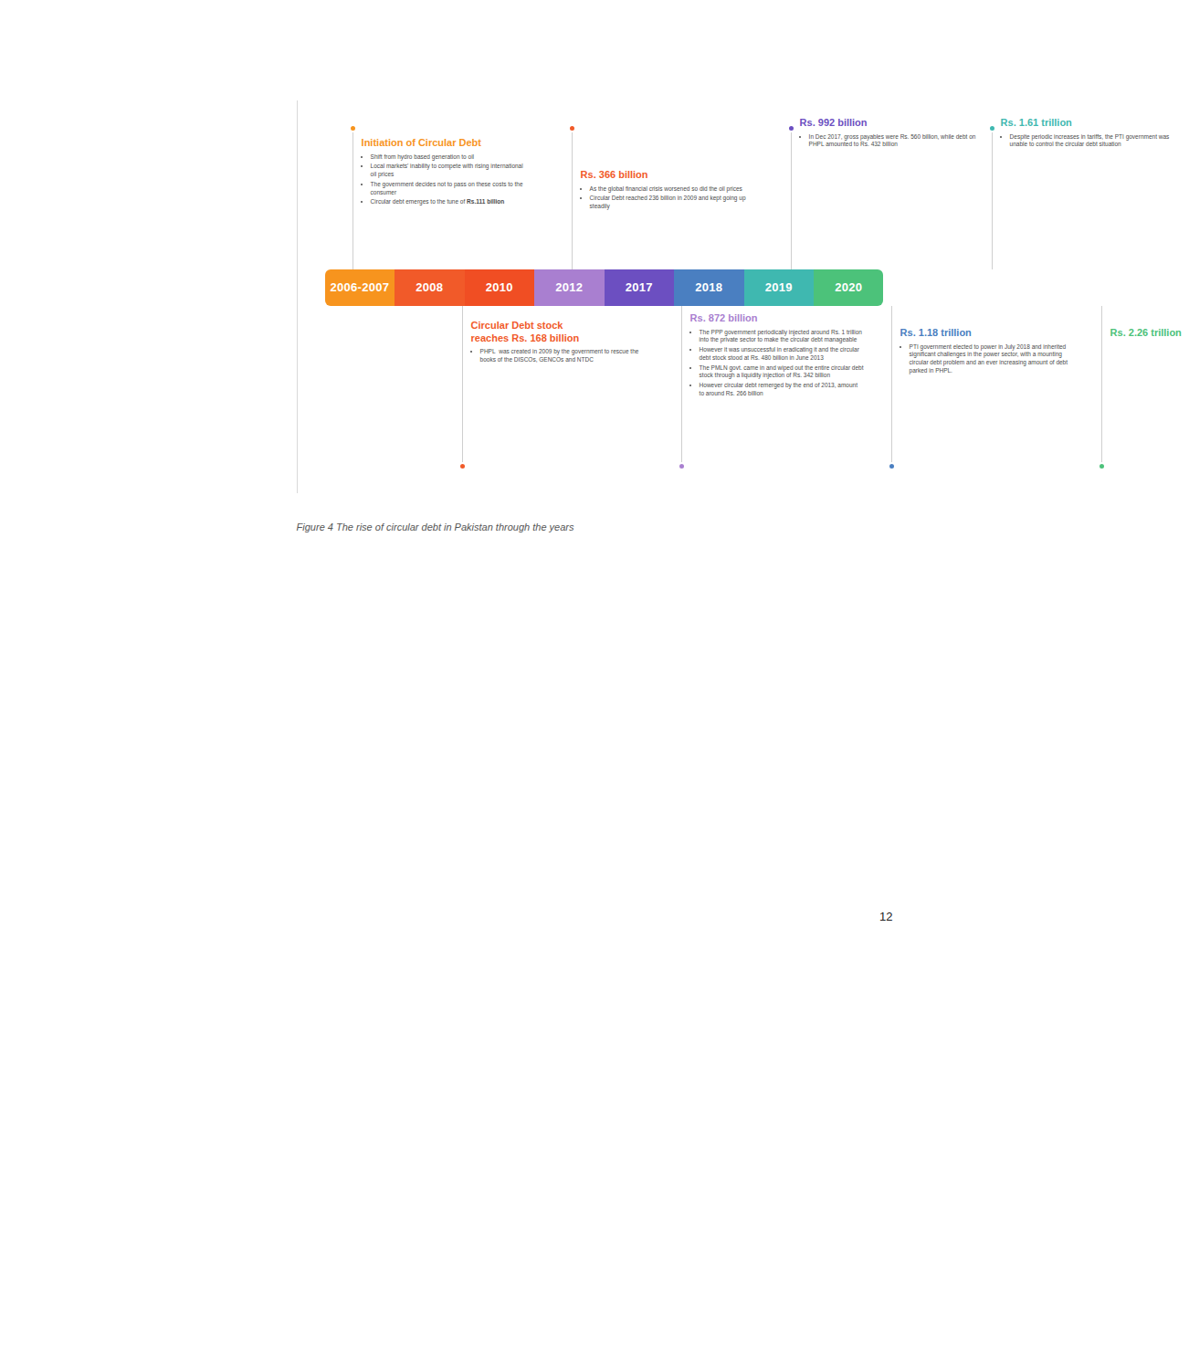2006-2007
2008
2010
2012
2017
2018
2019
2020
Initiation of Circular Debt
Shift from hydro based generation to oil
Local markets' inability to compete with rising international oil prices
The government decides not to pass on these costs to the consumer
Circular debt emerges to the tune of Rs.111 billion
Rs. 366 billion
As the global financial crisis worsened so did the oil prices
Circular Debt reached 236 billion in 2009 and kept going up steadily
Rs. 992 billion
In Dec 2017, gross payables were Rs. 560 billion, while debt on PHPL amounted to Rs. 432 billion
Rs. 1.61 trillion
Despite periodic increases in tariffs, the PTI government was unable to control the circular debt situation
Circular Debt stock
reaches Rs. 168 billion
PHPL was created in 2009 by the government to rescue the books of the DISCOs, GENCOs and NTDC
Rs. 872 billion
The PPP government periodically injected around Rs. 1 trillion into the private sector to make the circular debt manageable
However it was unsuccessful in eradicating it and the circular debt stock stood at Rs. 480 billion in June 2013
The PMLN govt. came in and wiped out the entire circular debt stock through a liquidity injection of Rs. 342 billion
However circular debt remerged by the end of 2013, amount to around Rs. 266 billion
Rs. 1.18 trillion
PTI government elected to power in July 2018 and inherited significant challenges in the power sector, with a mounting circular debt problem and an ever increasing amount of debt parked in PHPL.
Rs. 2.26 trillion
Figure 4 The rise of circular debt in Pakistan through the years
12